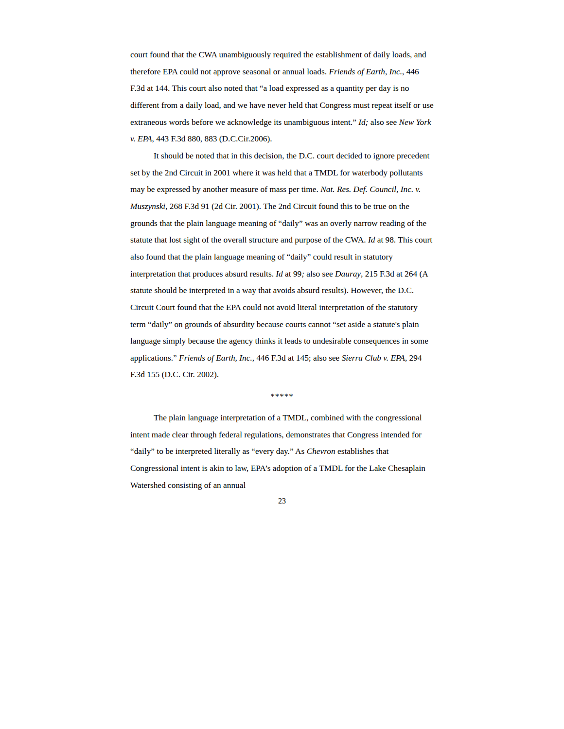court found that the CWA unambiguously required the establishment of daily loads, and therefore EPA could not approve seasonal or annual loads. Friends of Earth, Inc., 446 F.3d at 144. This court also noted that “a load expressed as a quantity per day is no different from a daily load, and we have never held that Congress must repeat itself or use extraneous words before we acknowledge its unambiguous intent.” Id; also see New York v. EPA, 443 F.3d 880, 883 (D.C.Cir.2006).
It should be noted that in this decision, the D.C. court decided to ignore precedent set by the 2nd Circuit in 2001 where it was held that a TMDL for waterbody pollutants may be expressed by another measure of mass per time. Nat. Res. Def. Council, Inc. v. Muszynski, 268 F.3d 91 (2d Cir. 2001). The 2nd Circuit found this to be true on the grounds that the plain language meaning of “daily” was an overly narrow reading of the statute that lost sight of the overall structure and purpose of the CWA. Id at 98. This court also found that the plain language meaning of “daily” could result in statutory interpretation that produces absurd results. Id at 99; also see Dauray, 215 F.3d at 264 (A statute should be interpreted in a way that avoids absurd results). However, the D.C. Circuit Court found that the EPA could not avoid literal interpretation of the statutory term “daily” on grounds of absurdity because courts cannot “set aside a statute's plain language simply because the agency thinks it leads to undesirable consequences in some applications.” Friends of Earth, Inc., 446 F.3d at 145; also see Sierra Club v. EPA, 294 F.3d 155 (D.C. Cir. 2002).
*****
The plain language interpretation of a TMDL, combined with the congressional intent made clear through federal regulations, demonstrates that Congress intended for “daily” to be interpreted literally as “every day.” As Chevron establishes that Congressional intent is akin to law, EPA’s adoption of a TMDL for the Lake Chesaplain Watershed consisting of an annual
23